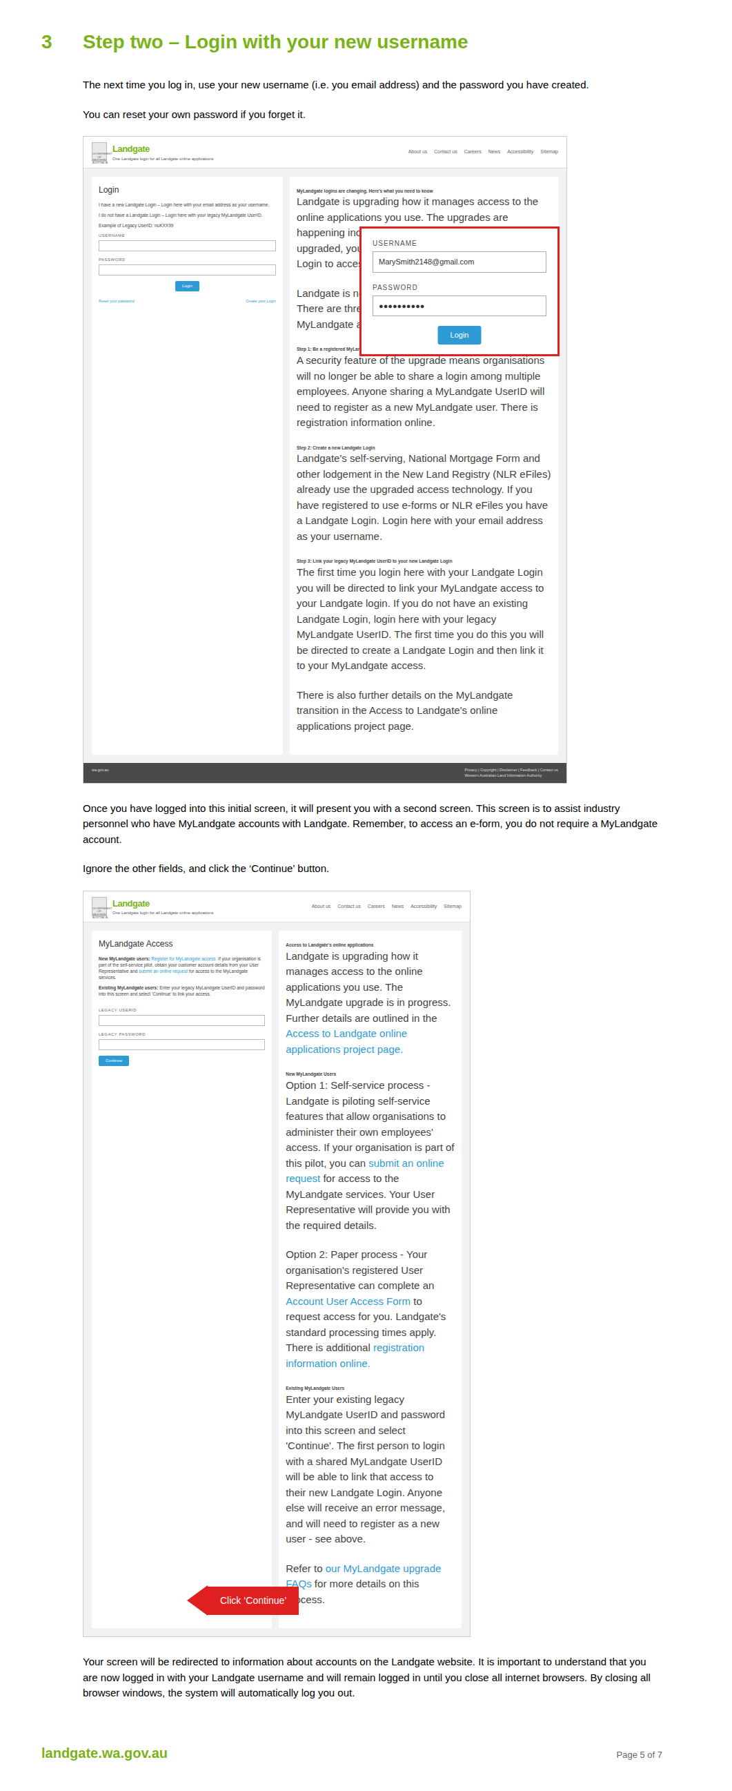3 Step two – Login with your new username
The next time you log in, use your new username (i.e. you email address) and the password you have created.
You can reset your own password if you forget it.
GOVERNMENT OF
WESTERN AUSTRALIA
LandgateOne Landgate login for all Landgate online applications
About us Contact us Careers News Accessibility Sitemap
Login
I have a new Landgate Login – Login here with your email address as your username.
I do not have a Landgate Login – Login here with your legacy MyLandgate UserID.
Example of Legacy UserID: nuKXX99
USERNAME
PASSWORD
Login
Reset your password Create your Login
MyLandgate logins are changing. Here's what you need to know
Landgate is upgrading how it manages access to the online applications you use. The upgrades are happening incrementally. As each application is upgraded, you will be able to use your new Landgate Login to access it.
Landgate is now upgrading your MyLandgate access. There are three steps to keep the same level of MyLandgate access.
Step 1: Be a registered MyLandgate user with a legacy MyLandgate UserID that is not shared with other people
A security feature of the upgrade means organisations will no longer be able to share a login among multiple employees. Anyone sharing a MyLandgate UserID will need to register as a new MyLandgate user. There is registration information online.
Step 2: Create a new Landgate Login
Landgate's self-serving, National Mortgage Form and other lodgement in the New Land Registry (NLR eFiles) already use the upgraded access technology. If you have registered to use e-forms or NLR eFiles you have a Landgate Login. Login here with your email address as your username.
Step 3: Link your legacy MyLandgate UserID to your new Landgate Login
The first time you login here with your Landgate Login you will be directed to link your MyLandgate access to your Landgate login. If you do not have an existing Landgate Login, login here with your legacy MyLandgate UserID. The first time you do this you will be directed to create a Landgate Login and then link it to your MyLandgate access.
There is also further details on the MyLandgate transition in the Access to Landgate's online applications project page.
wa.gov.au Privacy | Copyright | Disclaimer | Feedback | Contact us
Western Australian Land Information Authority
USERNAME
MarySmith2148@gmail.com
PASSWORD
●●●●●●●●●●
Login
Once you have logged into this initial screen, it will present you with a second screen. This screen is to assist industry personnel who have MyLandgate accounts with Landgate. Remember, to access an e-form, you do not require a MyLandgate account.
Ignore the other fields, and click the ‘Continue’ button.
GOVERNMENT OF
WESTERN AUSTRALIA
LandgateOne Landgate login for all Landgate online applications
About us Contact us Careers News Accessibility Sitemap
MyLandgate Access
New MyLandgate users: Register for MyLandgate access. If your organisation is part of the self-service pilot, obtain your customer account details from your User Representative and submit an online request for access to the MyLandgate services.
Existing MyLandgate users: Enter your legacy MyLandgate UserID and password into this screen and select 'Continue' to link your access.
LEGACY USERID
LEGACY PASSWORD
Continue
Access to Landgate's online applications
Landgate is upgrading how it manages access to the online applications you use. The MyLandgate upgrade is in progress. Further details are outlined in the Access to Landgate online applications project page.
New MyLandgate Users
Option 1: Self-service process - Landgate is piloting self-service features that allow organisations to administer their own employees' access. If your organisation is part of this pilot, you can submit an online request for access to the MyLandgate services. Your User Representative will provide you with the required details.
Option 2: Paper process - Your organisation's registered User Representative can complete an Account User Access Form to request access for you. Landgate's standard processing times apply. There is additional registration information online.
Existing MyLandgate Users
Enter your existing legacy MyLandgate UserID and password into this screen and select 'Continue'. The first person to login with a shared MyLandgate UserID will be able to link that access to their new Landgate Login. Anyone else will receive an error message, and will need to register as a new user - see above.
Refer to our MyLandgate upgrade FAQs for more details on this process.
Click ‘Continue’
Your screen will be redirected to information about accounts on the Landgate website. It is important to understand that you are now logged in with your Landgate username and will remain logged in until you close all internet browsers. By closing all browser windows, the system will automatically log you out.
landgate.wa.gov.au Page 5 of 7